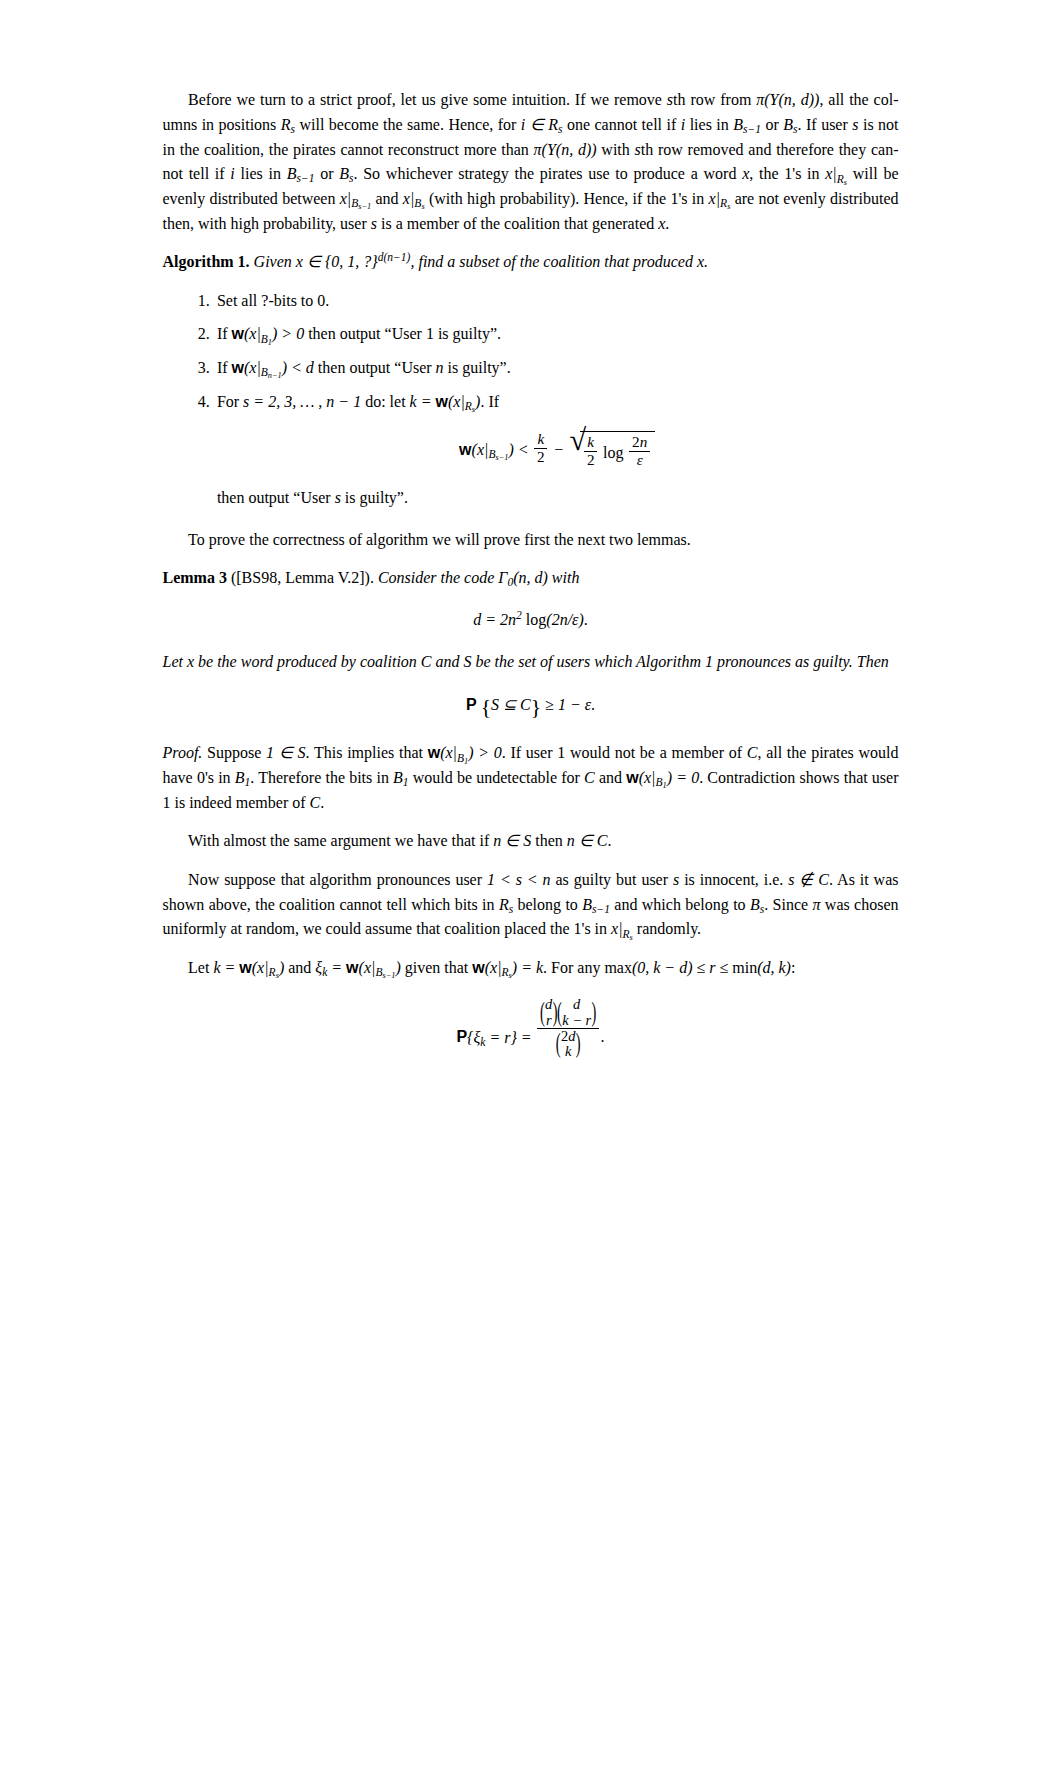Before we turn to a strict proof, let us give some intuition. If we remove sth row from π(Y(n, d)), all the columns in positions Rs will become the same. Hence, for i ∈ Rs one cannot tell if i lies in Bs−1 or Bs. If user s is not in the coalition, the pirates cannot reconstruct more than π(Y(n, d)) with sth row removed and therefore they cannot tell if i lies in Bs−1 or Bs. So whichever strategy the pirates use to produce a word x, the 1's in x|Rs will be evenly distributed between x|Bs−1 and x|Bs (with high probability). Hence, if the 1's in x|Rs are not evenly distributed then, with high probability, user s is a member of the coalition that generated x.
Algorithm 1. Given x ∈ {0, 1, ?}d(n−1), find a subset of the coalition that produced x.
Set all ?-bits to 0.
If w(x|B1) > 0 then output “User 1 is guilty”.
If w(x|Bn−1) < d then output “User n is guilty”.
For s = 2, 3, … , n − 1 do: let k = w(x|Rs). If w(x|Bs−1) < k 2 − k 2 log 2n ε then output “User s is guilty”.
To prove the correctness of algorithm we will prove first the next two lemmas.
Lemma 3 ([BS98, Lemma V.2]). Consider the code Γ0(n, d) with
d = 2n2 log(2n/ε).
Let x be the word produced by coalition C and S be the set of users which Algorithm 1 pronounces as guilty. Then
P {S ⊆ C} ≥ 1 − ε.
Proof. Suppose 1 ∈ S. This implies that w(x|B1) > 0. If user 1 would not be a member of C, all the pirates would have 0's in B1. Therefore the bits in B1 would be undetectable for C and w(x|B1) = 0. Contradiction shows that user 1 is indeed member of C.
With almost the same argument we have that if n ∈ S then n ∈ C.
Now suppose that algorithm pronounces user 1 < s < n as guilty but user s is innocent, i.e. s ∉ C. As it was shown above, the coalition cannot tell which bits in Rs belong to Bs−1 and which belong to Bs. Since π was chosen uniformly at random, we could assume that coalition placed the 1's in x|Rs randomly.
Let k = w(x|Rs) and ξk = w(x|Bs−1) given that w(x|Rs) = k. For any max(0, k − d) ≤ r ≤ min(d, k):
P{ξk = r} = dr dk − r 2d k .
8